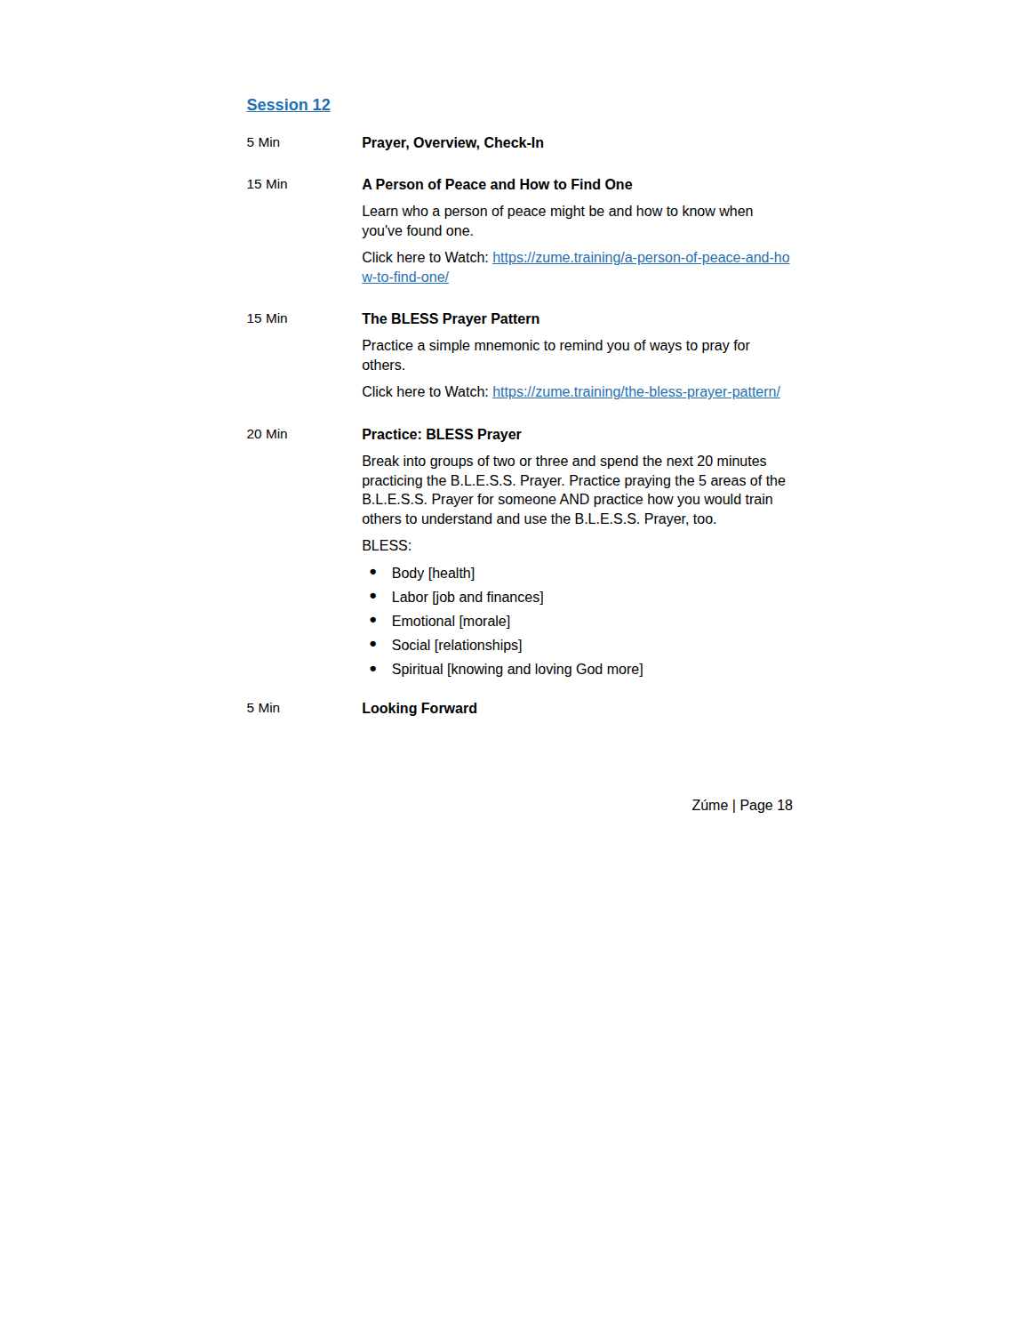Session 12
5 Min
Prayer, Overview, Check-In
15 Min
A Person of Peace and How to Find One
Learn who a person of peace might be and how to know when you've found one.
Click here to Watch: https://zume.training/a-person-of-peace-and-how-to-find-one/
15 Min
The BLESS Prayer Pattern
Practice a simple mnemonic to remind you of ways to pray for others.
Click here to Watch: https://zume.training/the-bless-prayer-pattern/
20 Min
Practice: BLESS Prayer
Break into groups of two or three and spend the next 20 minutes practicing the B.L.E.S.S. Prayer. Practice praying the 5 areas of the B.L.E.S.S. Prayer for someone AND practice how you would train others to understand and use the B.L.E.S.S. Prayer, too.
BLESS:
Body [health]
Labor [job and finances]
Emotional [morale]
Social [relationships]
Spiritual [knowing and loving God more]
5 Min
Looking Forward
Zúme | Page 18